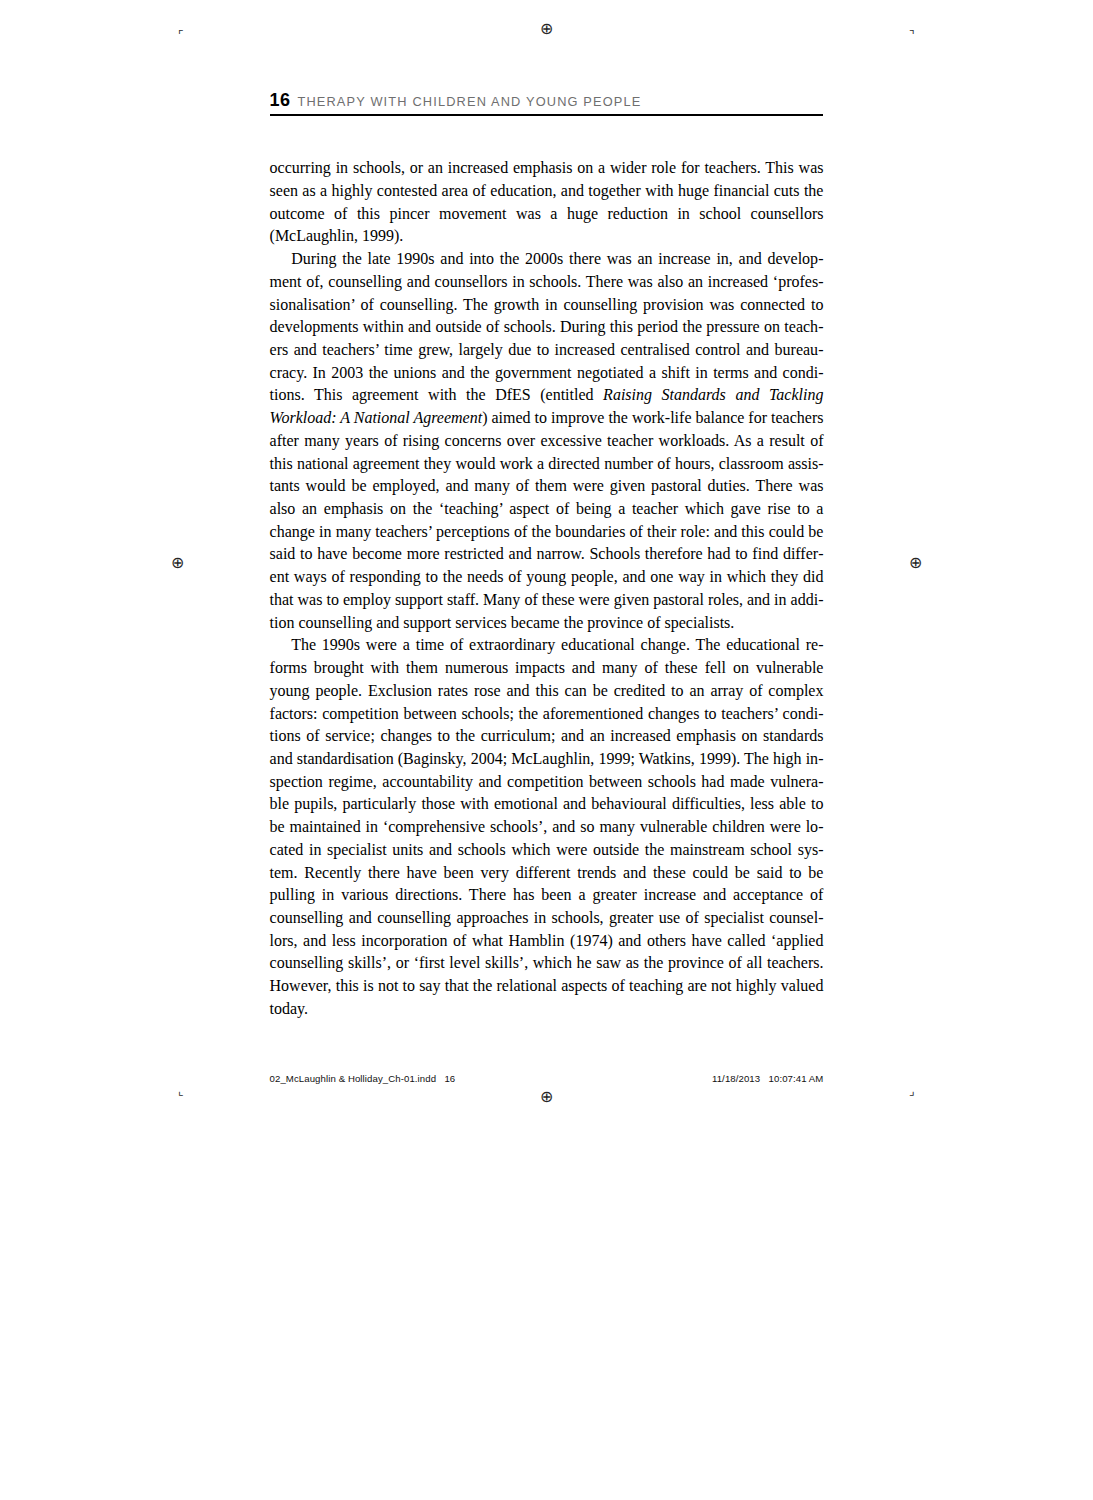⌜ ⌝ ⌞ ⌟ ⊕ ⊕ ⊕ ⊕
16 Therapy with Children and Young People
occurring in schools, or an increased emphasis on a wider role for teachers. This was seen as a highly contested area of education, and together with huge financial cuts the outcome of this pincer movement was a huge reduction in school counsellors (McLaughlin, 1999).
During the late 1990s and into the 2000s there was an increase in, and development of, counselling and counsellors in schools. There was also an increased ‘professionalisation’ of counselling. The growth in counselling provision was connected to developments within and outside of schools. During this period the pressure on teachers and teachers’ time grew, largely due to increased centralised control and bureaucracy. In 2003 the unions and the government negotiated a shift in terms and conditions. This agreement with the DfES (entitled Raising Standards and Tackling Workload: A National Agreement) aimed to improve the work-life balance for teachers after many years of rising concerns over excessive teacher workloads. As a result of this national agreement they would work a directed number of hours, classroom assistants would be employed, and many of them were given pastoral duties. There was also an emphasis on the ‘teaching’ aspect of being a teacher which gave rise to a change in many teachers’ perceptions of the boundaries of their role: and this could be said to have become more restricted and narrow. Schools therefore had to find different ways of responding to the needs of young people, and one way in which they did that was to employ support staff. Many of these were given pastoral roles, and in addition counselling and support services became the province of specialists.
The 1990s were a time of extraordinary educational change. The educational reforms brought with them numerous impacts and many of these fell on vulnerable young people. Exclusion rates rose and this can be credited to an array of complex factors: competition between schools; the aforementioned changes to teachers’ conditions of service; changes to the curriculum; and an increased emphasis on standards and standardisation (Baginsky, 2004; McLaughlin, 1999; Watkins, 1999). The high inspection regime, accountability and competition between schools had made vulnerable pupils, particularly those with emotional and behavioural difficulties, less able to be maintained in ‘comprehensive schools’, and so many vulnerable children were located in specialist units and schools which were outside the mainstream school system. Recently there have been very different trends and these could be said to be pulling in various directions. There has been a greater increase and acceptance of counselling and counselling approaches in schools, greater use of specialist counsellors, and less incorporation of what Hamblin (1974) and others have called ‘applied counselling skills’, or ‘first level skills’, which he saw as the province of all teachers. However, this is not to say that the relational aspects of teaching are not highly valued today.
02_McLaughlin & Holliday_Ch-01.indd 16 11/18/2013 10:07:41 AM